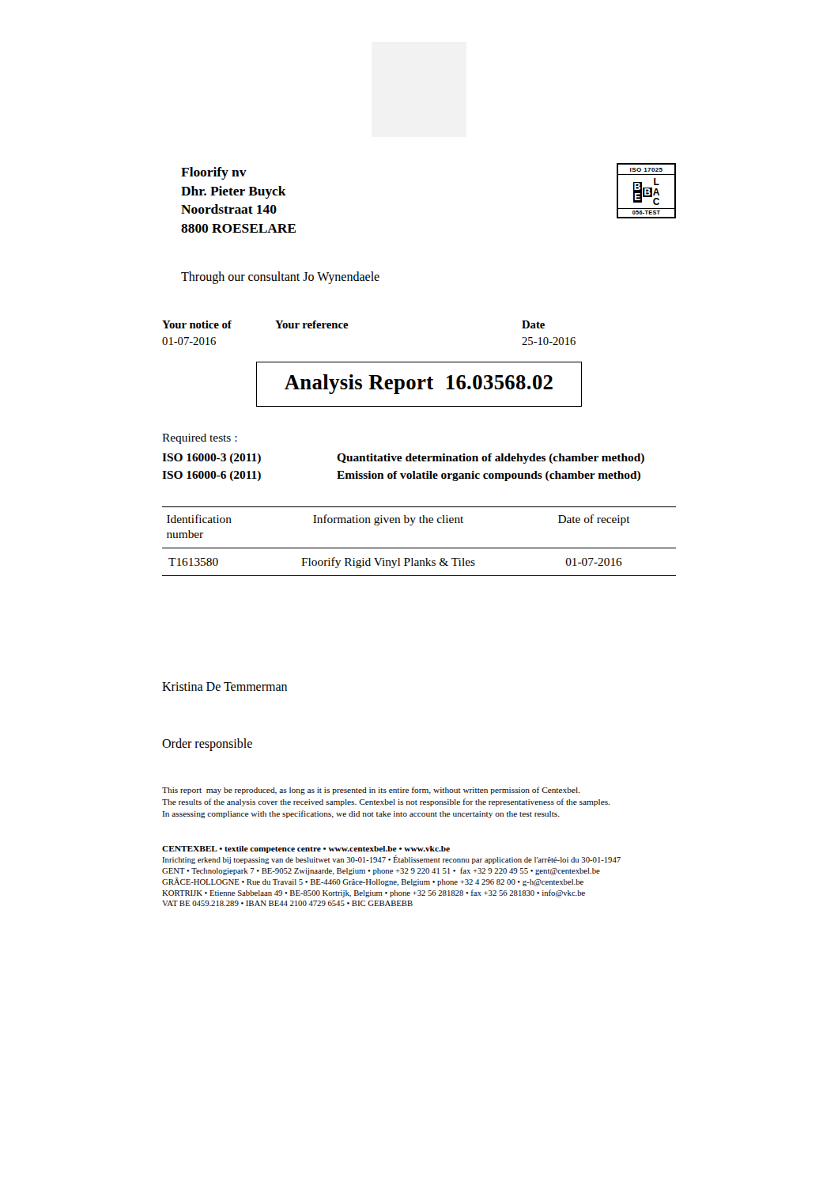Floorify nv
Dhr. Pieter Buyck
Noordstraat 140
8800 ROESELARE
ISO 17025
B
E
B
L
A
C
056-TEST
Through our consultant Jo Wynendaele
| Your notice of | Your reference | Date |
| --- | --- | --- |
| 01-07-2016 | | 25-10-2016 |
Analysis Report 16.03568.02
Required tests :
| ISO 16000-3 (2011) | Quantitative determination of aldehydes (chamber method) |
| ISO 16000-6 (2011) | Emission of volatile organic compounds (chamber method) |
| Identification number | Information given by the client | Date of receipt |
| --- | --- | --- |
| T1613580 | Floorify Rigid Vinyl Planks & Tiles | 01-07-2016 |
Kristina De Temmerman
Order responsible
This report may be reproduced, as long as it is presented in its entire form, without written permission of Centexbel.
The results of the analysis cover the received samples. Centexbel is not responsible for the representativeness of the samples.
In assessing compliance with the specifications, we did not take into account the uncertainty on the test results.
CENTEXBEL • textile competence centre • www.centexbel.be • www.vkc.be
Inrichting erkend bij toepassing van de besluitwet van 30-01-1947 • Établissement reconnu par application de l'arrêté-loi du 30-01-1947
GENT • Technologiepark 7 • BE-9052 Zwijnaarde, Belgium • phone +32 9 220 41 51 • fax +32 9 220 49 55 • gent@centexbel.be
GRÂCE-HOLLOGNE • Rue du Travail 5 • BE-4460 Grâce-Hollogne, Belgium • phone +32 4 296 82 00 • g-h@centexbel.be
KORTRIJK • Etienne Sabbelaan 49 • BE-8500 Kortrijk, Belgium • phone +32 56 281828 • fax +32 56 281830 • info@vkc.be
VAT BE 0459.218.289 • IBAN BE44 2100 4729 6545 • BIC GEBABEBB